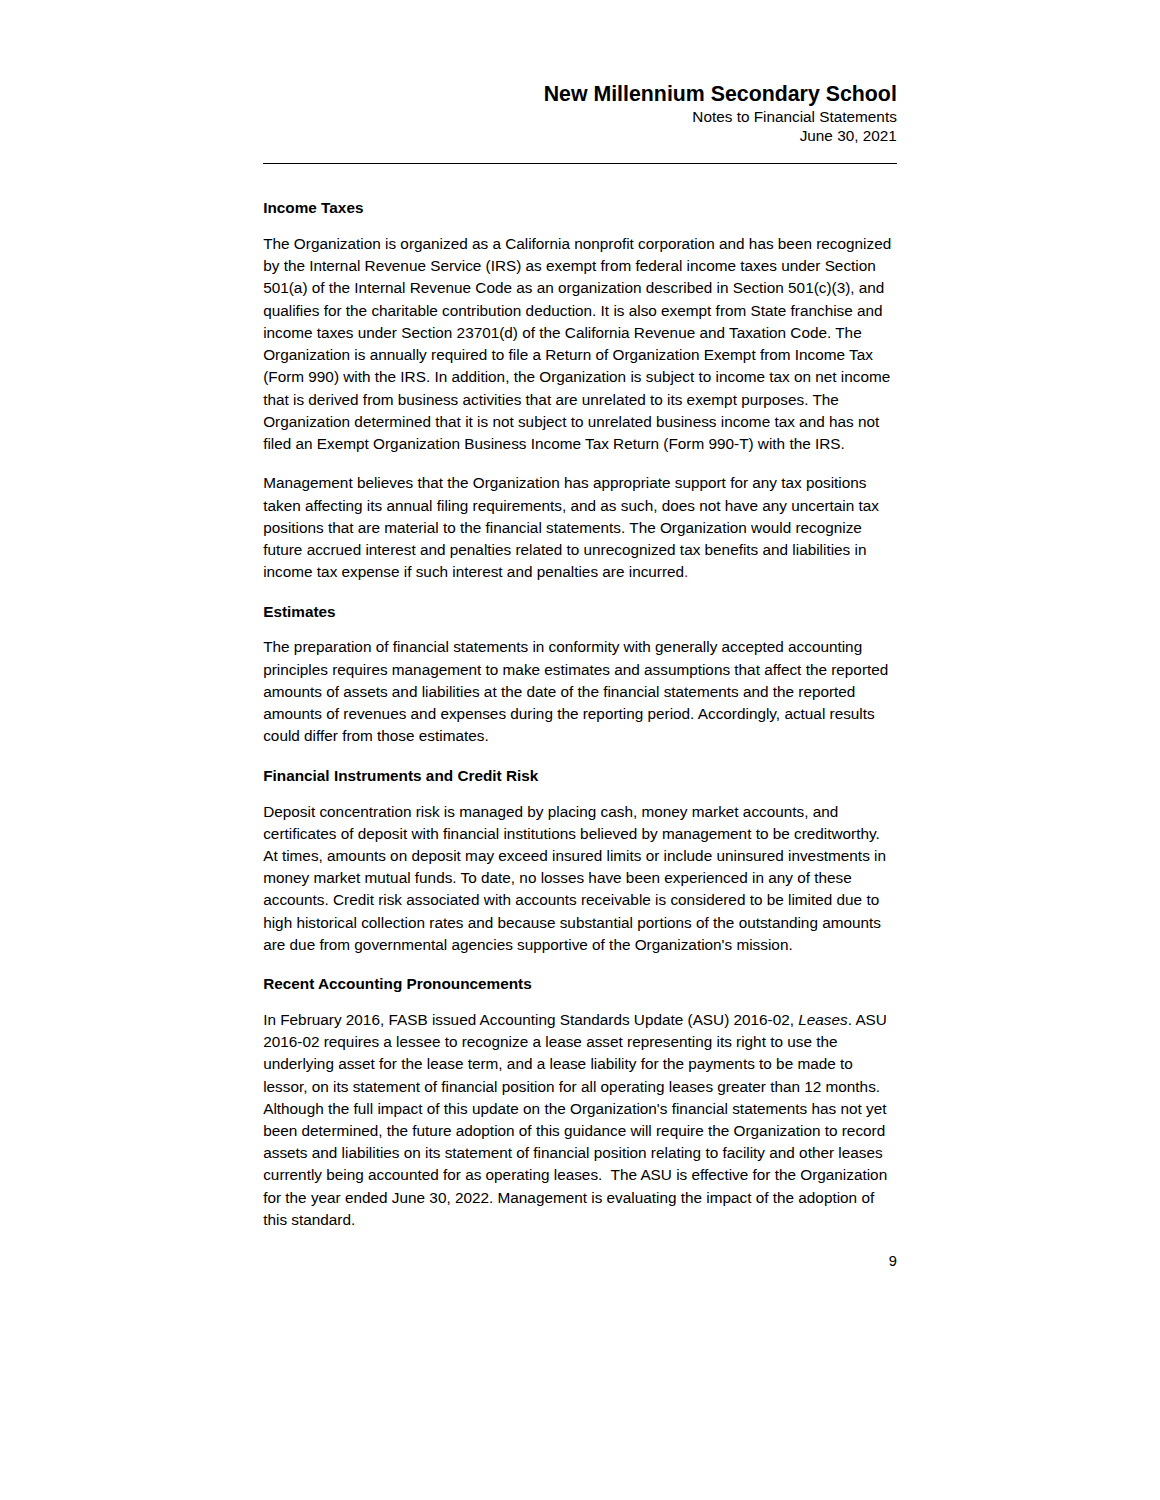New Millennium Secondary School
Notes to Financial Statements
June 30, 2021
Income Taxes
The Organization is organized as a California nonprofit corporation and has been recognized by the Internal Revenue Service (IRS) as exempt from federal income taxes under Section 501(a) of the Internal Revenue Code as an organization described in Section 501(c)(3), and qualifies for the charitable contribution deduction. It is also exempt from State franchise and income taxes under Section 23701(d) of the California Revenue and Taxation Code. The Organization is annually required to file a Return of Organization Exempt from Income Tax (Form 990) with the IRS. In addition, the Organization is subject to income tax on net income that is derived from business activities that are unrelated to its exempt purposes. The Organization determined that it is not subject to unrelated business income tax and has not filed an Exempt Organization Business Income Tax Return (Form 990-T) with the IRS.
Management believes that the Organization has appropriate support for any tax positions taken affecting its annual filing requirements, and as such, does not have any uncertain tax positions that are material to the financial statements. The Organization would recognize future accrued interest and penalties related to unrecognized tax benefits and liabilities in income tax expense if such interest and penalties are incurred.
Estimates
The preparation of financial statements in conformity with generally accepted accounting principles requires management to make estimates and assumptions that affect the reported amounts of assets and liabilities at the date of the financial statements and the reported amounts of revenues and expenses during the reporting period. Accordingly, actual results could differ from those estimates.
Financial Instruments and Credit Risk
Deposit concentration risk is managed by placing cash, money market accounts, and certificates of deposit with financial institutions believed by management to be creditworthy. At times, amounts on deposit may exceed insured limits or include uninsured investments in money market mutual funds. To date, no losses have been experienced in any of these accounts. Credit risk associated with accounts receivable is considered to be limited due to high historical collection rates and because substantial portions of the outstanding amounts are due from governmental agencies supportive of the Organization's mission.
Recent Accounting Pronouncements
In February 2016, FASB issued Accounting Standards Update (ASU) 2016-02, Leases. ASU 2016-02 requires a lessee to recognize a lease asset representing its right to use the underlying asset for the lease term, and a lease liability for the payments to be made to lessor, on its statement of financial position for all operating leases greater than 12 months. Although the full impact of this update on the Organization's financial statements has not yet been determined, the future adoption of this guidance will require the Organization to record assets and liabilities on its statement of financial position relating to facility and other leases currently being accounted for as operating leases. The ASU is effective for the Organization for the year ended June 30, 2022. Management is evaluating the impact of the adoption of this standard.
9